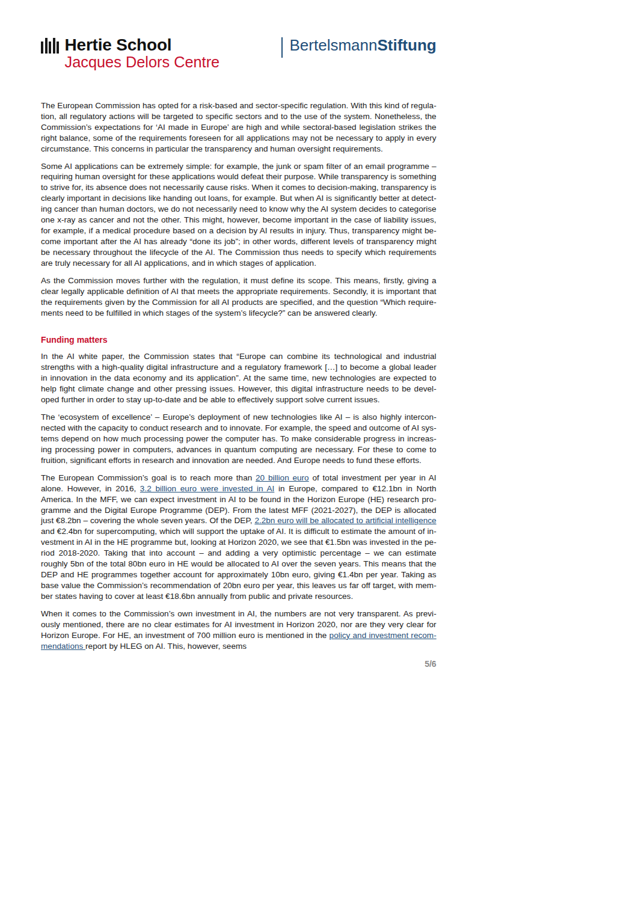Hertie School
Jacques Delors Centre
Bertelsmann Stiftung
The European Commission has opted for a risk-based and sector-specific regulation. With this kind of regulation, all regulatory actions will be targeted to specific sectors and to the use of the system. Nonetheless, the Commission’s expectations for ‘AI made in Europe’ are high and while sectoral-based legislation strikes the right balance, some of the requirements foreseen for all applications may not be necessary to apply in every circumstance. This concerns in particular the transparency and human oversight requirements.
Some AI applications can be extremely simple: for example, the junk or spam filter of an email programme – requiring human oversight for these applications would defeat their purpose. While transparency is something to strive for, its absence does not necessarily cause risks. When it comes to decision-making, transparency is clearly important in decisions like handing out loans, for example. But when AI is significantly better at detecting cancer than human doctors, we do not necessarily need to know why the AI system decides to categorise one x-ray as cancer and not the other. This might, however, become important in the case of liability issues, for example, if a medical procedure based on a decision by AI results in injury. Thus, transparency might become important after the AI has already “done its job”; in other words, different levels of transparency might be necessary throughout the lifecycle of the AI. The Commission thus needs to specify which requirements are truly necessary for all AI applications, and in which stages of application.
As the Commission moves further with the regulation, it must define its scope. This means, firstly, giving a clear legally applicable definition of AI that meets the appropriate requirements. Secondly, it is important that the requirements given by the Commission for all AI products are specified, and the question “Which requirements need to be fulfilled in which stages of the system’s lifecycle?” can be answered clearly.
Funding matters
In the AI white paper, the Commission states that “Europe can combine its technological and industrial strengths with a high-quality digital infrastructure and a regulatory framework […] to become a global leader in innovation in the data economy and its application”. At the same time, new technologies are expected to help fight climate change and other pressing issues. However, this digital infrastructure needs to be developed further in order to stay up-to-date and be able to effectively support solve current issues.
The ‘ecosystem of excellence’ – Europe’s deployment of new technologies like AI – is also highly interconnected with the capacity to conduct research and to innovate. For example, the speed and outcome of AI systems depend on how much processing power the computer has. To make considerable progress in increasing processing power in computers, advances in quantum computing are necessary. For these to come to fruition, significant efforts in research and innovation are needed. And Europe needs to fund these efforts.
The European Commission’s goal is to reach more than 20 billion euro of total investment per year in AI alone. However, in 2016, 3.2 billion euro were invested in AI in Europe, compared to €12.1bn in North America. In the MFF, we can expect investment in AI to be found in the Horizon Europe (HE) research programme and the Digital Europe Programme (DEP). From the latest MFF (2021-2027), the DEP is allocated just €8.2bn – covering the whole seven years. Of the DEP, 2.2bn euro will be allocated to artificial intelligence and €2.4bn for supercomputing, which will support the uptake of AI. It is difficult to estimate the amount of investment in AI in the HE programme but, looking at Horizon 2020, we see that €1.5bn was invested in the period 2018-2020. Taking that into account – and adding a very optimistic percentage – we can estimate roughly 5bn of the total 80bn euro in HE would be allocated to AI over the seven years. This means that the DEP and HE programmes together account for approximately 10bn euro, giving €1.4bn per year. Taking as base value the Commission’s recommendation of 20bn euro per year, this leaves us far off target, with member states having to cover at least €18.6bn annually from public and private resources.
When it comes to the Commission’s own investment in AI, the numbers are not very transparent. As previously mentioned, there are no clear estimates for AI investment in Horizon 2020, nor are they very clear for Horizon Europe. For HE, an investment of 700 million euro is mentioned in the policy and investment recommendations report by HLEG on AI. This, however, seems
5/6